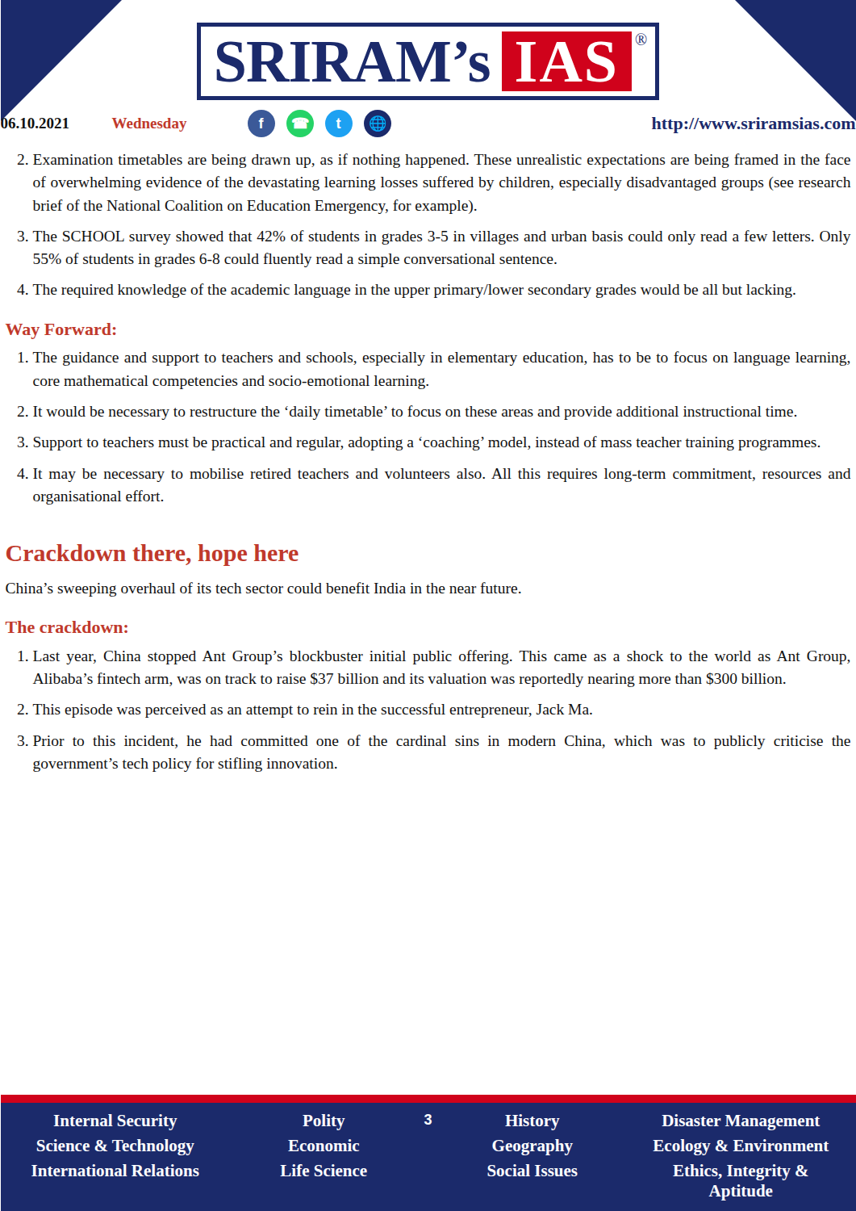SRIRAM’s
IAS
®
06.10.2021
Wednesday
f ☎ t 🌐
http://www.sriramsias.com
Examination timetables are being drawn up, as if nothing happened. These unrealistic expectations are being framed in the face of overwhelming evidence of the devastating learning losses suffered by children, especially disadvantaged groups (see research brief of the National Coalition on Education Emergency, for example).
The SCHOOL survey showed that 42% of students in grades 3-5 in villages and urban basis could only read a few letters. Only 55% of students in grades 6-8 could fluently read a simple conversational sentence.
The required knowledge of the academic language in the upper primary/lower secondary grades would be all but lacking.
Way Forward:
The guidance and support to teachers and schools, especially in elementary education, has to be to focus on language learning, core mathematical competencies and socio-emotional learning.
It would be necessary to restructure the ‘daily timetable’ to focus on these areas and provide additional instructional time.
Support to teachers must be practical and regular, adopting a ‘coaching’ model, instead of mass teacher training programmes.
It may be necessary to mobilise retired teachers and volunteers also. All this requires long-term commitment, resources and organisational effort.
Crackdown there, hope here
China’s sweeping overhaul of its tech sector could benefit India in the near future.
The crackdown:
Last year, China stopped Ant Group’s blockbuster initial public offering. This came as a shock to the world as Ant Group, Alibaba’s fintech arm, was on track to raise $37 billion and its valuation was reportedly nearing more than $300 billion.
This episode was perceived as an attempt to rein in the successful entrepreneur, Jack Ma.
Prior to this incident, he had committed one of the cardinal sins in modern China, which was to publicly criticise the government’s tech policy for stifling innovation.
3
Internal Security Polity History Disaster Management Science & Technology Economic Geography Ecology & Environment International Relations Life Science Social Issues Ethics, Integrity & Aptitude